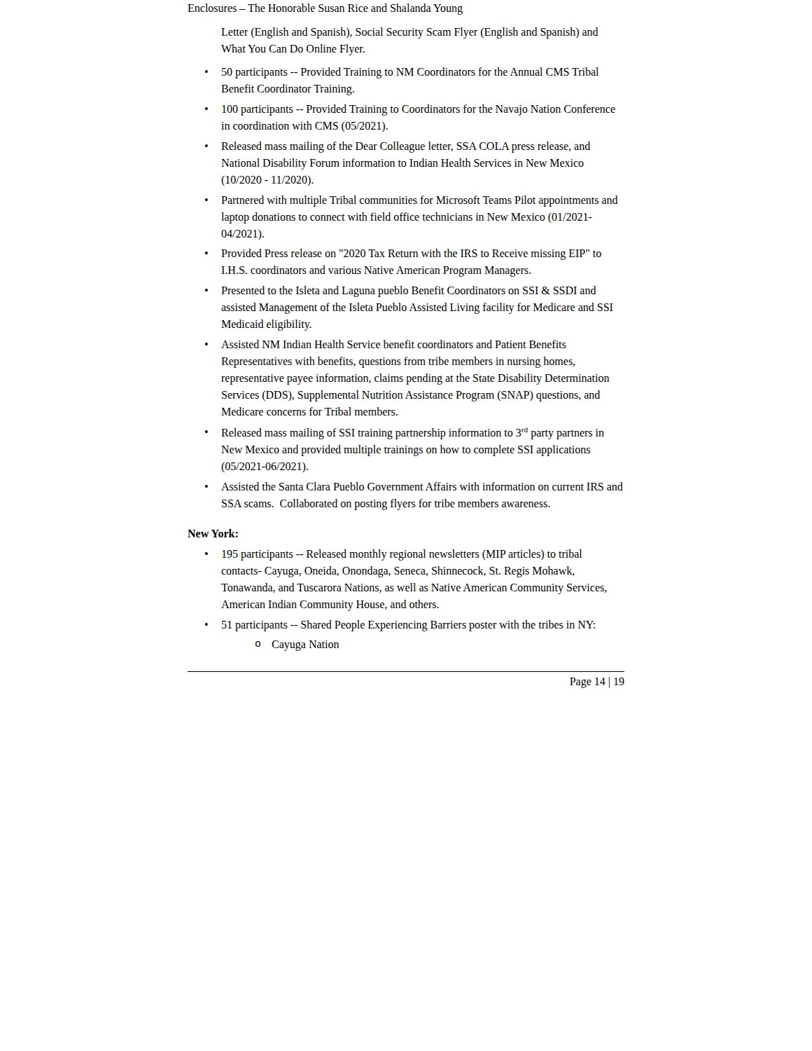Enclosures – The Honorable Susan Rice and Shalanda Young
Letter (English and Spanish), Social Security Scam Flyer (English and Spanish) and What You Can Do Online Flyer.
50 participants -- Provided Training to NM Coordinators for the Annual CMS Tribal Benefit Coordinator Training.
100 participants -- Provided Training to Coordinators for the Navajo Nation Conference in coordination with CMS (05/2021).
Released mass mailing of the Dear Colleague letter, SSA COLA press release, and National Disability Forum information to Indian Health Services in New Mexico (10/2020 - 11/2020).
Partnered with multiple Tribal communities for Microsoft Teams Pilot appointments and laptop donations to connect with field office technicians in New Mexico (01/2021- 04/2021).
Provided Press release on "2020 Tax Return with the IRS to Receive missing EIP" to I.H.S. coordinators and various Native American Program Managers.
Presented to the Isleta and Laguna pueblo Benefit Coordinators on SSI & SSDI and assisted Management of the Isleta Pueblo Assisted Living facility for Medicare and SSI Medicaid eligibility.
Assisted NM Indian Health Service benefit coordinators and Patient Benefits Representatives with benefits, questions from tribe members in nursing homes, representative payee information, claims pending at the State Disability Determination Services (DDS), Supplemental Nutrition Assistance Program (SNAP) questions, and Medicare concerns for Tribal members.
Released mass mailing of SSI training partnership information to 3rd party partners in New Mexico and provided multiple trainings on how to complete SSI applications (05/2021-06/2021).
Assisted the Santa Clara Pueblo Government Affairs with information on current IRS and SSA scams. Collaborated on posting flyers for tribe members awareness.
New York:
195 participants -- Released monthly regional newsletters (MIP articles) to tribal contacts- Cayuga, Oneida, Onondaga, Seneca, Shinnecock, St. Regis Mohawk, Tonawanda, and Tuscarora Nations, as well as Native American Community Services, American Indian Community House, and others.
51 participants -- Shared People Experiencing Barriers poster with the tribes in NY:
Cayuga Nation
Page 14 | 19